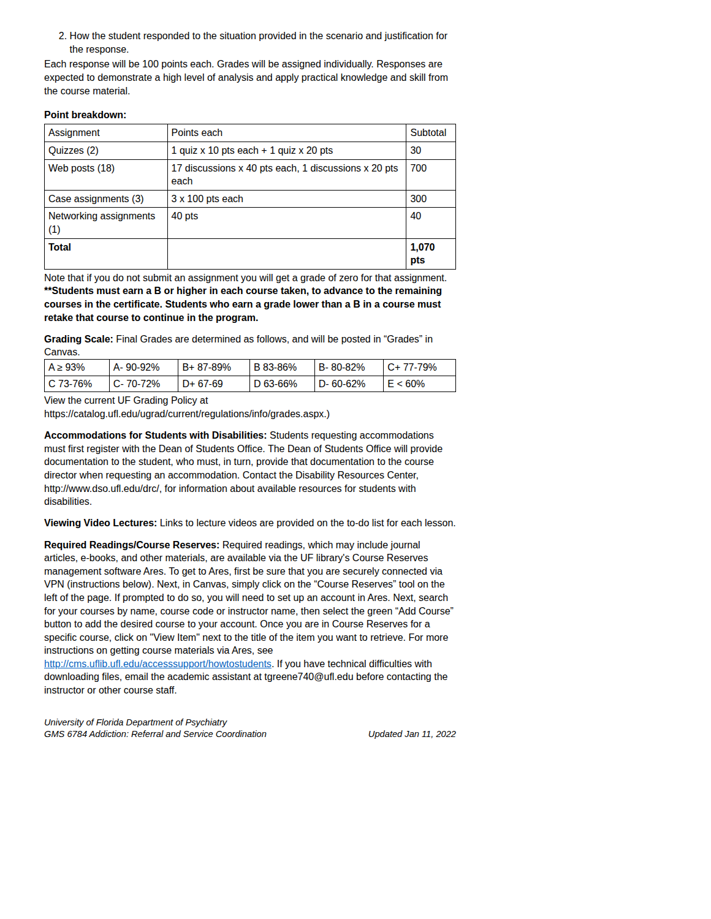How the student responded to the situation provided in the scenario and justification for the response.
Each response will be 100 points each. Grades will be assigned individually. Responses are expected to demonstrate a high level of analysis and apply practical knowledge and skill from the course material.
Point breakdown:
| Assignment | Points each | Subtotal |
| Quizzes (2) | 1 quiz x 10 pts each + 1 quiz x 20 pts | 30 |
| Web posts (18) | 17 discussions x 40 pts each, 1 discussions x 20 pts each | 700 |
| Case assignments (3) | 3 x 100 pts each | 300 |
| Networking assignments (1) | 40 pts | 40 |
| Total | | 1,070 pts |
Note that if you do not submit an assignment you will get a grade of zero for that assignment.
**Students must earn a B or higher in each course taken, to advance to the remaining courses in the certificate. Students who earn a grade lower than a B in a course must retake that course to continue in the program.
Grading Scale: Final Grades are determined as follows, and will be posted in “Grades” in Canvas.
| A ≥ 93% | A- 90-92% | B+ 87-89% | B 83-86% | B- 80-82% | C+ 77-79% |
| C 73-76% | C- 70-72% | D+ 67-69 | D 63-66% | D- 60-62% | E < 60% |
View the current UF Grading Policy at
https://catalog.ufl.edu/ugrad/current/regulations/info/grades.aspx.)
Accommodations for Students with Disabilities: Students requesting accommodations must first register with the Dean of Students Office. The Dean of Students Office will provide documentation to the student, who must, in turn, provide that documentation to the course director when requesting an accommodation. Contact the Disability Resources Center, http://www.dso.ufl.edu/drc/, for information about available resources for students with disabilities.
Viewing Video Lectures: Links to lecture videos are provided on the to-do list for each lesson.
Required Readings/Course Reserves: Required readings, which may include journal articles, e-books, and other materials, are available via the UF library's Course Reserves management software Ares. To get to Ares, first be sure that you are securely connected via VPN (instructions below). Next, in Canvas, simply click on the “Course Reserves” tool on the left of the page. If prompted to do so, you will need to set up an account in Ares. Next, search for your courses by name, course code or instructor name, then select the green “Add Course” button to add the desired course to your account. Once you are in Course Reserves for a specific course, click on "View Item" next to the title of the item you want to retrieve. For more instructions on getting course materials via Ares, see http://cms.uflib.ufl.edu/accesssupport/howtostudents. If you have technical difficulties with downloading files, email the academic assistant at tgreene740@ufl.edu before contacting the instructor or other course staff.
University of Florida Department of Psychiatry
GMS 6784 Addiction: Referral and Service Coordination Updated Jan 11, 2022